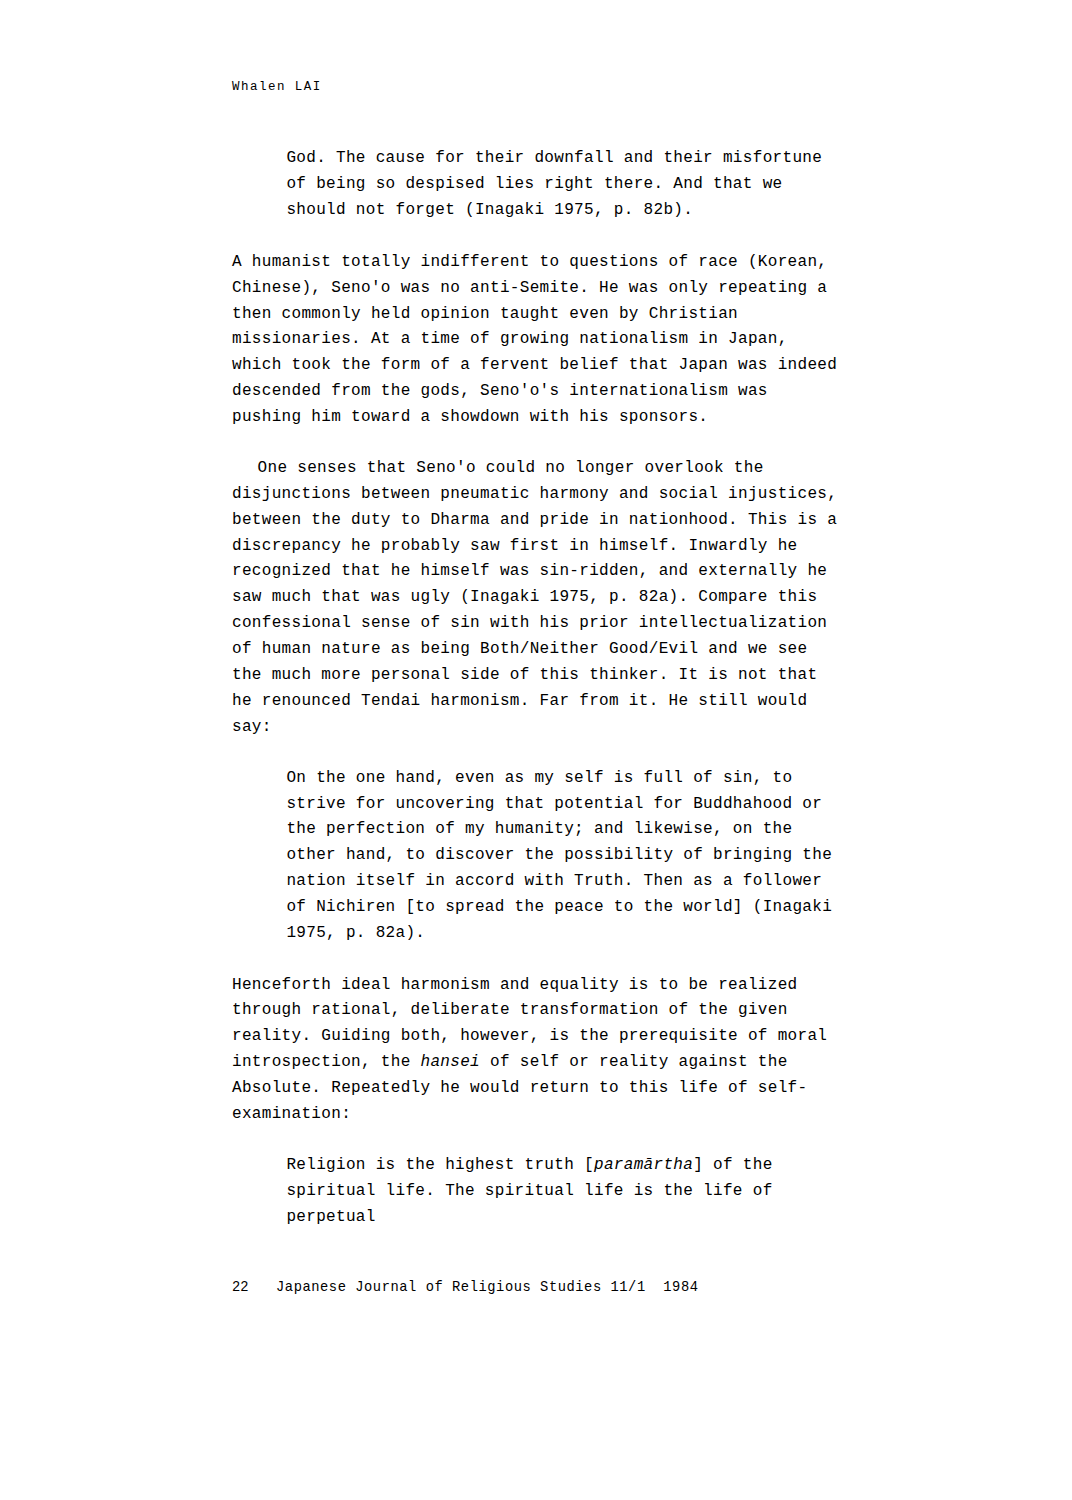Whalen LAI
God. The cause for their downfall and their misfortune of being so despised lies right there. And that we should not forget (Inagaki 1975, p. 82b).
A humanist totally indifferent to questions of race (Korean, Chinese), Seno'o was no anti-Semite. He was only repeating a then commonly held opinion taught even by Christian missionaries. At a time of growing nationalism in Japan, which took the form of a fervent belief that Japan was indeed descended from the gods, Seno'o's internationalism was pushing him toward a showdown with his sponsors.
One senses that Seno'o could no longer overlook the disjunctions between pneumatic harmony and social injustices, between the duty to Dharma and pride in nationhood. This is a discrepancy he probably saw first in himself. Inwardly he recognized that he himself was sin-ridden, and externally he saw much that was ugly (Inagaki 1975, p. 82a). Compare this confessional sense of sin with his prior intellectualization of human nature as being Both/Neither Good/Evil and we see the much more personal side of this thinker. It is not that he renounced Tendai harmonism. Far from it. He still would say:
On the one hand, even as my self is full of sin, to strive for uncovering that potential for Buddhahood or the perfection of my humanity; and likewise, on the other hand, to discover the possibility of bringing the nation itself in accord with Truth. Then as a follower of Nichiren [to spread the peace to the world] (Inagaki 1975, p. 82a).
Henceforth ideal harmonism and equality is to be realized through rational, deliberate transformation of the given reality. Guiding both, however, is the prerequisite of moral introspection, the hansei of self or reality against the Absolute. Repeatedly he would return to this life of self-examination:
Religion is the highest truth [paramārtha] of the spiritual life. The spiritual life is the life of perpetual
22 Japanese Journal of Religious Studies 11/1 1984